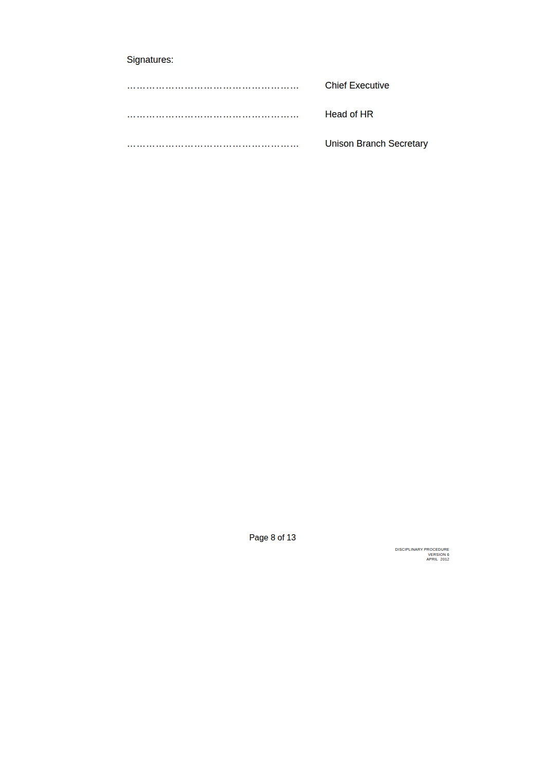Signatures:
| ……………………………………………… | Chief Executive |
| ……………………………………………… | Head of HR |
| ……………………………………………… | Unison Branch Secretary |
Page 8 of 13
DISCIPLINARY PROCEDURE
VERSION 6
APRIL 2012